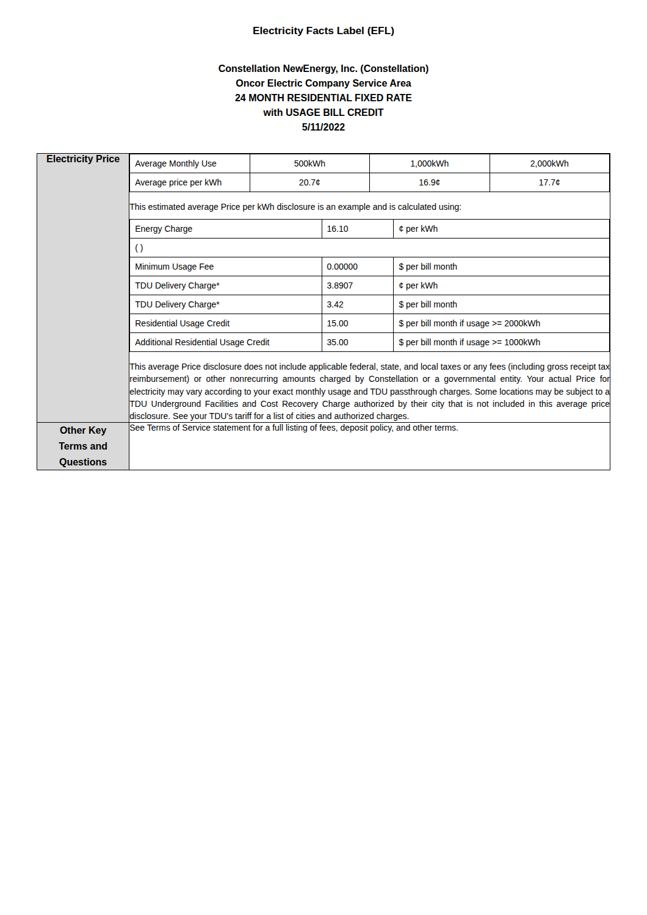Electricity Facts Label (EFL)
Constellation NewEnergy, Inc. (Constellation)
Oncor Electric Company Service Area
24 MONTH RESIDENTIAL FIXED RATE
with USAGE BILL CREDIT
5/11/2022
| Electricity Price | / Average Monthly Use / 500kWh / 1,000kWh / 2,000kWh / / Average price per kWh / 20.7¢ / 16.9¢ / 17.7¢ / This estimated average Price per kWh disclosure is an example and is calculated using: / Energy Charge / 16.10 / ¢ per kWh / / ( ) / / Minimum Usage Fee / 0.00000 / $ per bill month / / TDU Delivery Charge* / 3.8907 / ¢ per kWh / / TDU Delivery Charge* / 3.42 / $ per bill month / / Residential Usage Credit / 15.00 / $ per bill month if usage >= 2000kWh / / Additional Residential Usage Credit / 35.00 / $ per bill month if usage >= 1000kWh / This average Price disclosure does not include applicable federal, state, and local taxes or any fees (including gross receipt tax reimbursement) or other nonrecurring amounts charged by Constellation or a governmental entity. Your actual Price for electricity may vary according to your exact monthly usage and TDU passthrough charges. Some locations may be subject to a TDU Underground Facilities and Cost Recovery Charge authorized by their city that is not included in this average price disclosure. See your TDU's tariff for a list of cities and authorized charges. |
| Other Key Terms and Questions | See Terms of Service statement for a full listing of fees, deposit policy, and other terms. |